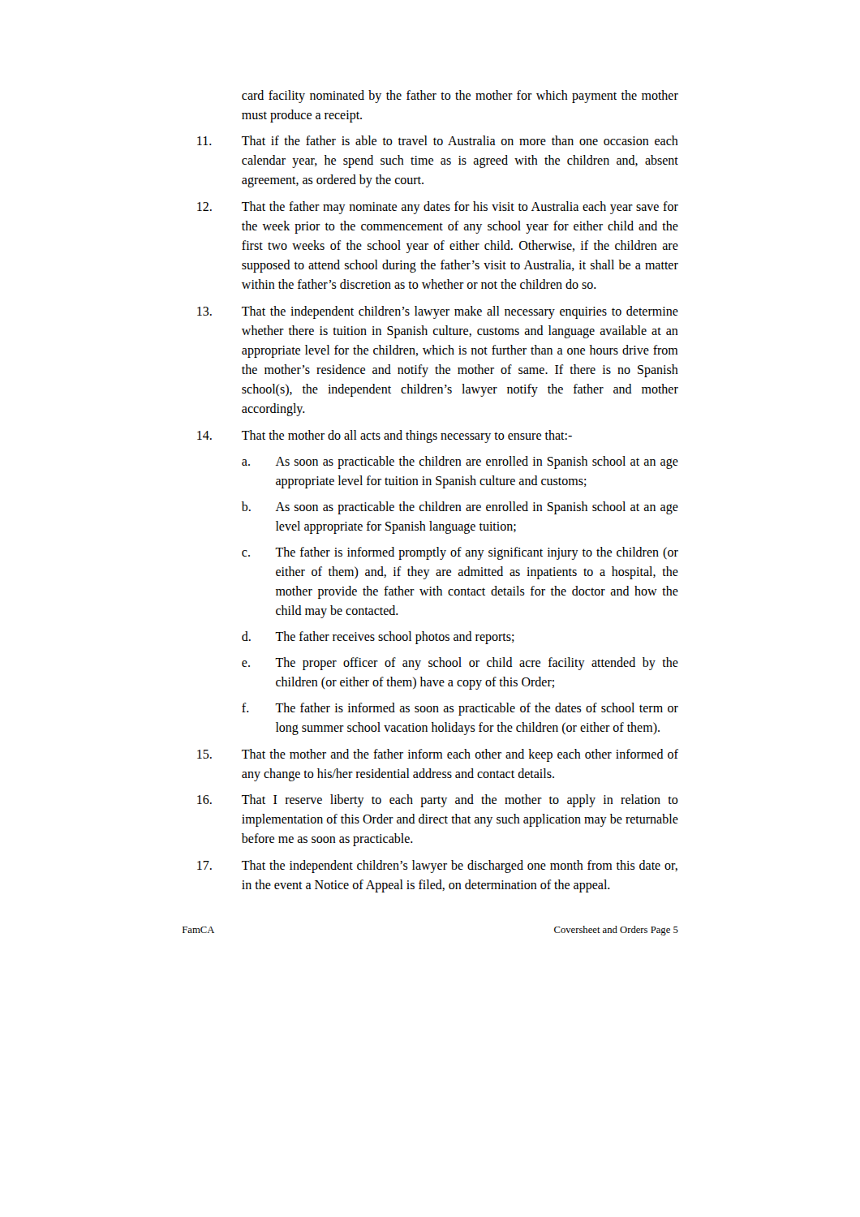card facility nominated by the father to the mother for which payment the mother must produce a receipt.
11. That if the father is able to travel to Australia on more than one occasion each calendar year, he spend such time as is agreed with the children and, absent agreement, as ordered by the court.
12. That the father may nominate any dates for his visit to Australia each year save for the week prior to the commencement of any school year for either child and the first two weeks of the school year of either child. Otherwise, if the children are supposed to attend school during the father’s visit to Australia, it shall be a matter within the father’s discretion as to whether or not the children do so.
13. That the independent children’s lawyer make all necessary enquiries to determine whether there is tuition in Spanish culture, customs and language available at an appropriate level for the children, which is not further than a one hours drive from the mother’s residence and notify the mother of same. If there is no Spanish school(s), the independent children’s lawyer notify the father and mother accordingly.
14. That the mother do all acts and things necessary to ensure that:-
a. As soon as practicable the children are enrolled in Spanish school at an age appropriate level for tuition in Spanish culture and customs;
b. As soon as practicable the children are enrolled in Spanish school at an age level appropriate for Spanish language tuition;
c. The father is informed promptly of any significant injury to the children (or either of them) and, if they are admitted as inpatients to a hospital, the mother provide the father with contact details for the doctor and how the child may be contacted.
d. The father receives school photos and reports;
e. The proper officer of any school or child acre facility attended by the children (or either of them) have a copy of this Order;
f. The father is informed as soon as practicable of the dates of school term or long summer school vacation holidays for the children (or either of them).
15. That the mother and the father inform each other and keep each other informed of any change to his/her residential address and contact details.
16. That I reserve liberty to each party and the mother to apply in relation to implementation of this Order and direct that any such application may be returnable before me as soon as practicable.
17. That the independent children’s lawyer be discharged one month from this date or, in the event a Notice of Appeal is filed, on determination of the appeal.
FamCA Coversheet and Orders Page 5